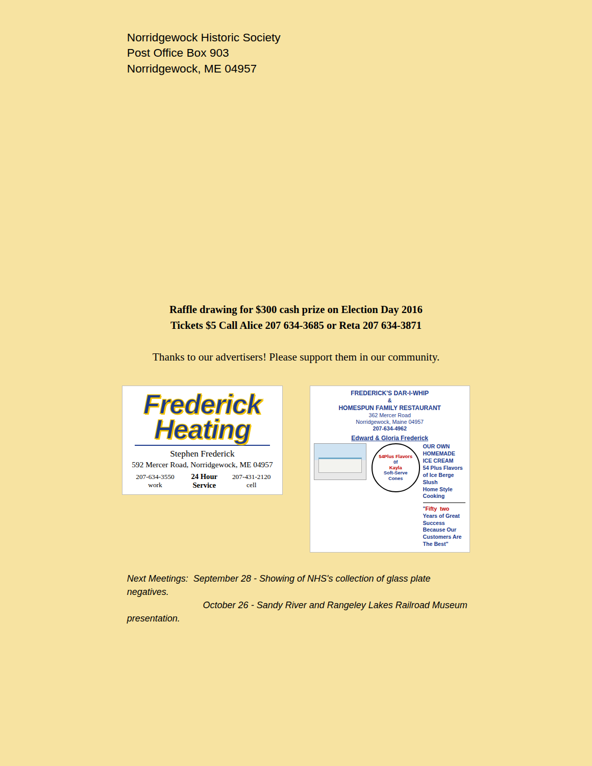Norridgewock Historic Society
Post Office Box 903
Norridgewock, ME 04957
Raffle drawing for $300 cash prize on Election Day 2016
Tickets $5 Call Alice 207 634-3685 or Reta 207 634-3871
Thanks to our advertisers! Please support them in our community.
Frederick
Heating
Stephen Frederick
592 Mercer Road, Norridgewock, ME 04957
207-634-3550 work 24 Hour Service 207-431-2120 cell
FREDERICK'S DAR-I-WHIP
&
HOMESPUN FAMILY RESTAURANT
362 Mercer Road
Norridgewock, Maine 04957
207-634-4962
Edward & Gloria Frederick
54Plus Flavors 0f Kayla Soft-Serve Cones
OUR OWN HOMEMADE ICE CREAM
54 Plus Flavors of Ice Berge Slush
Home Style Cooking
"Fifty two Years of Great Success
Because Our Customers Are The Best"
Next Meetings: September 28 - Showing of NHS's collection of glass plate negatives.
October 26 - Sandy River and Rangeley Lakes Railroad Museum presentation.